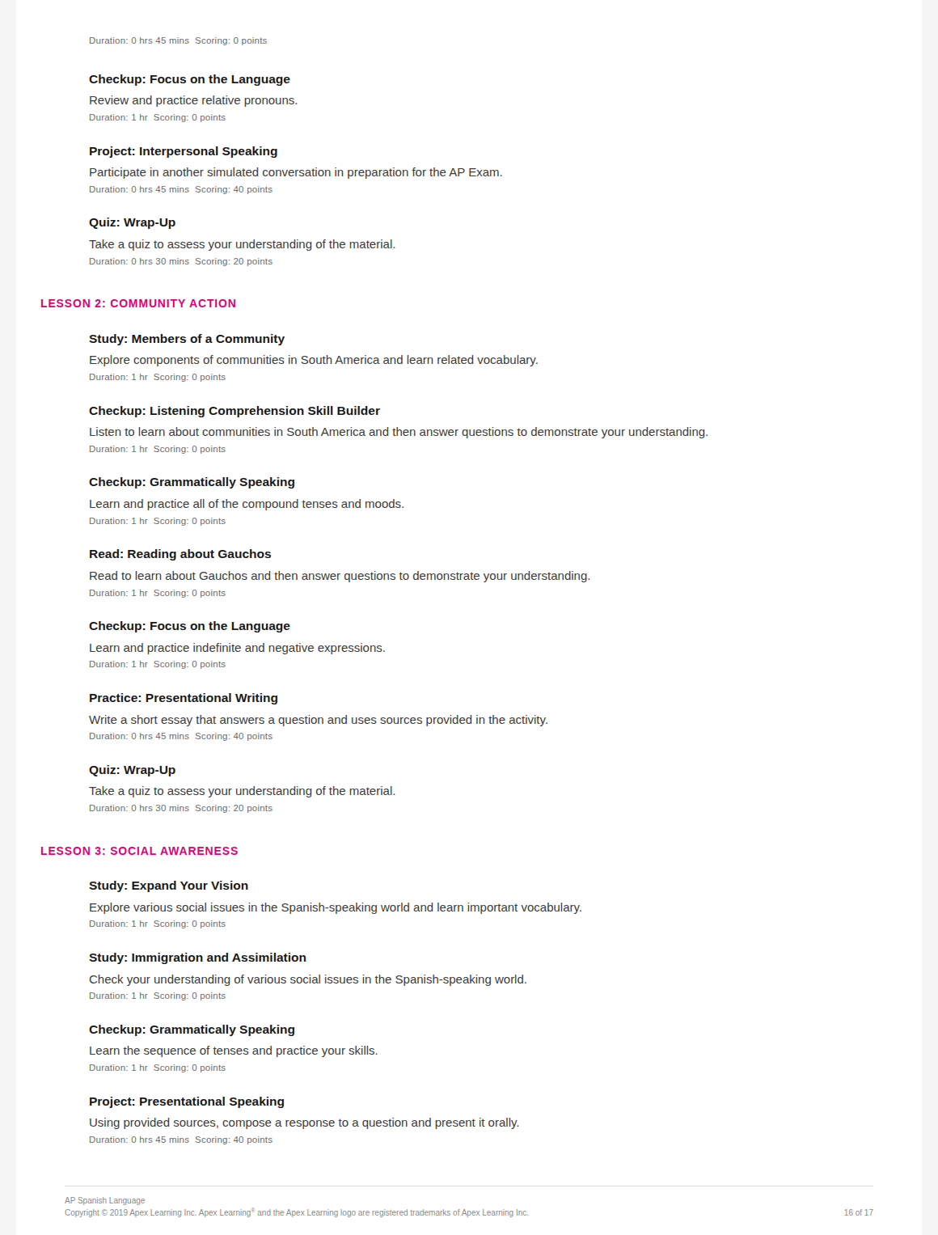Duration: 0 hrs 45 mins Scoring: 0 points
Checkup: Focus on the Language
Review and practice relative pronouns.
Duration: 1 hr Scoring: 0 points
Project: Interpersonal Speaking
Participate in another simulated conversation in preparation for the AP Exam.
Duration: 0 hrs 45 mins Scoring: 40 points
Quiz: Wrap-Up
Take a quiz to assess your understanding of the material.
Duration: 0 hrs 30 mins Scoring: 20 points
Lesson 2: Community Action
Study: Members of a Community
Explore components of communities in South America and learn related vocabulary.
Duration: 1 hr Scoring: 0 points
Checkup: Listening Comprehension Skill Builder
Listen to learn about communities in South America and then answer questions to demonstrate your understanding.
Duration: 1 hr Scoring: 0 points
Checkup: Grammatically Speaking
Learn and practice all of the compound tenses and moods.
Duration: 1 hr Scoring: 0 points
Read: Reading about Gauchos
Read to learn about Gauchos and then answer questions to demonstrate your understanding.
Duration: 1 hr Scoring: 0 points
Checkup: Focus on the Language
Learn and practice indefinite and negative expressions.
Duration: 1 hr Scoring: 0 points
Practice: Presentational Writing
Write a short essay that answers a question and uses sources provided in the activity.
Duration: 0 hrs 45 mins Scoring: 40 points
Quiz: Wrap-Up
Take a quiz to assess your understanding of the material.
Duration: 0 hrs 30 mins Scoring: 20 points
Lesson 3: Social Awareness
Study: Expand Your Vision
Explore various social issues in the Spanish-speaking world and learn important vocabulary.
Duration: 1 hr Scoring: 0 points
Study: Immigration and Assimilation
Check your understanding of various social issues in the Spanish-speaking world.
Duration: 1 hr Scoring: 0 points
Checkup: Grammatically Speaking
Learn the sequence of tenses and practice your skills.
Duration: 1 hr Scoring: 0 points
Project: Presentational Speaking
Using provided sources, compose a response to a question and present it orally.
Duration: 0 hrs 45 mins Scoring: 40 points
AP Spanish Language
Copyright © 2019 Apex Learning Inc. Apex Learning® and the Apex Learning logo are registered trademarks of Apex Learning Inc.
16 of 17